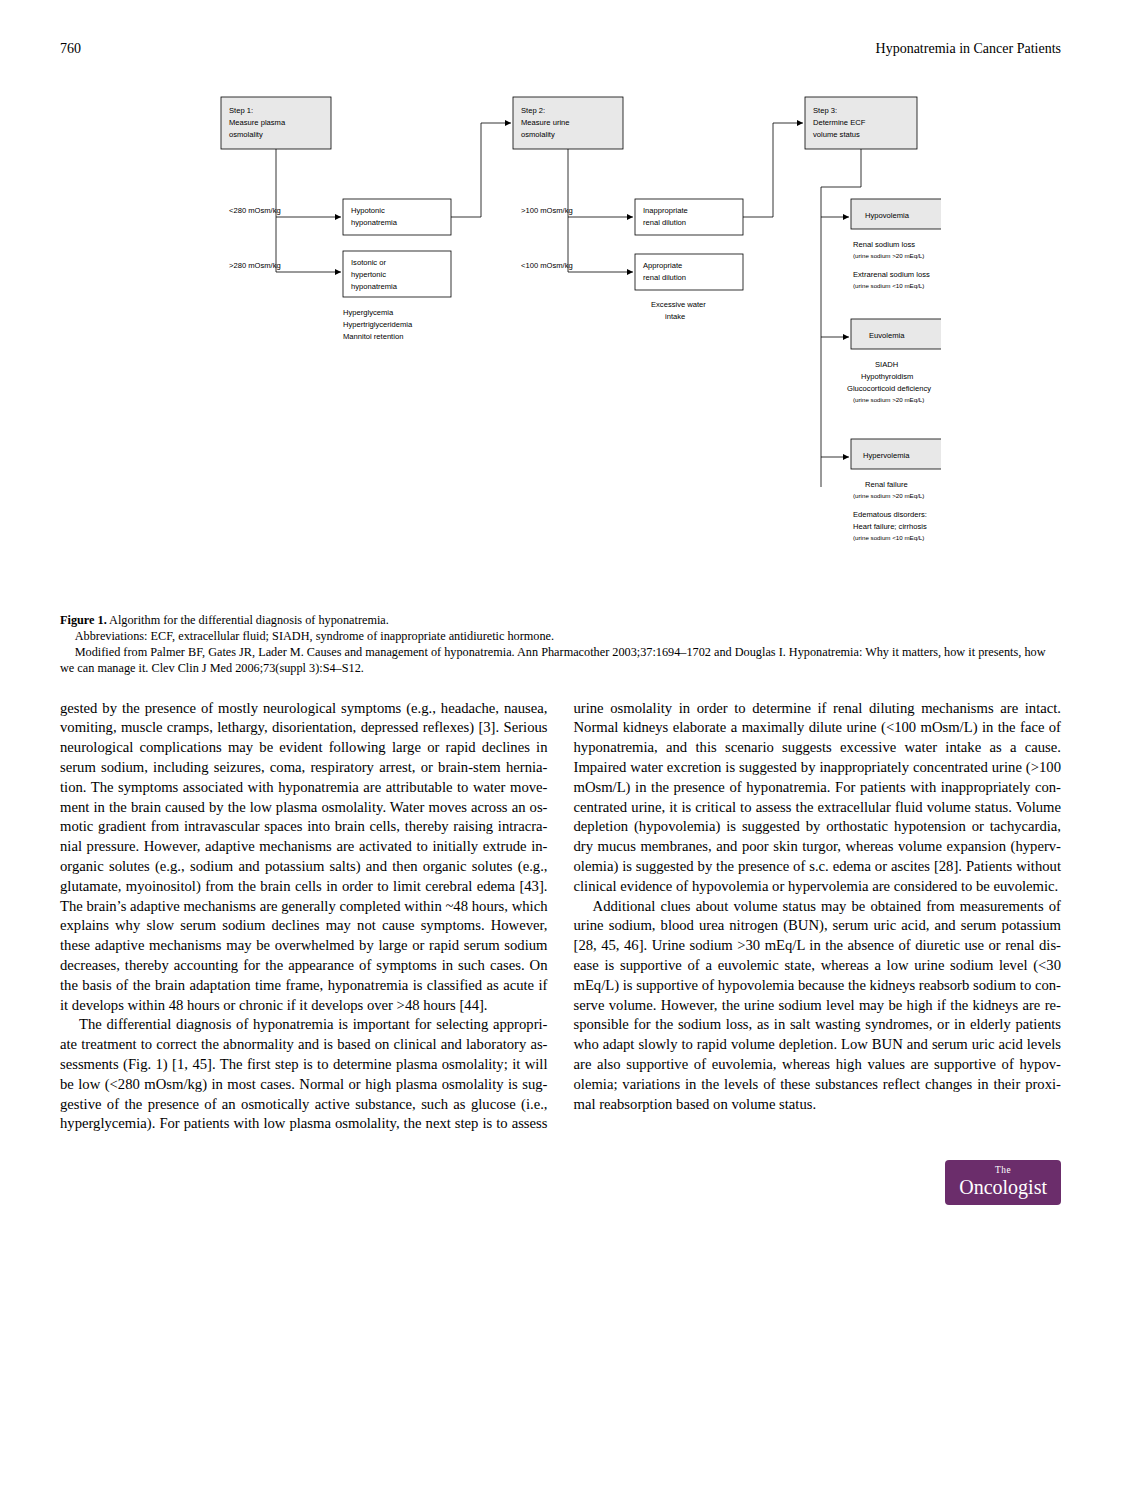760 Hyponatremia in Cancer Patients
Step 1: Measure plasma osmolality <280 mOsm/kg >280 mOsm/kg Hypotonic hyponatremia Isotonic or hypertonic hyponatremia Hyperglycemia Hypertriglyceridemia Mannitol retention Step 2: Measure urine osmolality >100 mOsm/kg <100 mOsm/kg Inappropriate renal dilution Appropriate renal dilution Excessive water intake Step 3: Determine ECF volume status Hypovolemia Renal sodium loss (urine sodium >20 mEq/L) Extrarenal sodium loss (urine sodium <10 mEq/L) Euvolemia SIADH Hypothyroidism Glucocorticoid deficiency (urine sodium >20 mEq/L) Hypervolemia Renal failure (urine sodium >20 mEq/L) Edematous disorders: Heart failure; cirrhosis (urine sodium <10 mEq/L)
Figure 1. Algorithm for the differential diagnosis of hyponatremia. Abbreviations: ECF, extracellular fluid; SIADH, syndrome of inappropriate antidiuretic hormone. Modified from Palmer BF, Gates JR, Lader M. Causes and management of hyponatremia. Ann Pharmacother 2003;37:1694–1702 and Douglas I. Hyponatremia: Why it matters, how it presents, how we can manage it. Clev Clin J Med 2006;73(suppl 3):S4–S12.
gested by the presence of mostly neurological symptoms (e.g., headache, nausea, vomiting, muscle cramps, lethargy, disorientation, depressed reflexes) [3]. Serious neurological complications may be evident following large or rapid declines in serum sodium, including seizures, coma, respiratory arrest, or brain-stem herniation. The symptoms associated with hyponatremia are attributable to water movement in the brain caused by the low plasma osmolality. Water moves across an osmotic gradient from intravascular spaces into brain cells, thereby raising intracranial pressure. However, adaptive mechanisms are activated to initially extrude inorganic solutes (e.g., sodium and potassium salts) and then organic solutes (e.g., glutamate, myoinositol) from the brain cells in order to limit cerebral edema [43]. The brain’s adaptive mechanisms are generally completed within ~48 hours, which explains why slow serum sodium declines may not cause symptoms. However, these adaptive mechanisms may be overwhelmed by large or rapid serum sodium decreases, thereby accounting for the appearance of symptoms in such cases. On the basis of the brain adaptation time frame, hyponatremia is classified as acute if it develops within 48 hours or chronic if it develops over >48 hours [44].
The differential diagnosis of hyponatremia is important for selecting appropriate treatment to correct the abnormality and is based on clinical and laboratory assessments (Fig. 1) [1, 45]. The first step is to determine plasma osmolality; it will be low (<280 mOsm/kg) in most cases. Normal or high plasma osmolality is suggestive of the presence of an osmotically active substance, such as glucose (i.e., hyperglycemia). For patients with low plasma osmolality, the next step is to assess urine osmolality in order to determine if renal diluting mechanisms are intact. Normal kidneys elaborate a maximally dilute urine (<100 mOsm/L) in the face of hyponatremia, and this scenario suggests excessive water intake as a cause. Impaired water excretion is suggested by inappropriately concentrated urine (>100 mOsm/L) in the presence of hyponatremia. For patients with inappropriately concentrated urine, it is critical to assess the extracellular fluid volume status. Volume depletion (hypovolemia) is suggested by orthostatic hypotension or tachycardia, dry mucus membranes, and poor skin turgor, whereas volume expansion (hypervolemia) is suggested by the presence of s.c. edema or ascites [28]. Patients without clinical evidence of hypovolemia or hypervolemia are considered to be euvolemic.
Additional clues about volume status may be obtained from measurements of urine sodium, blood urea nitrogen (BUN), serum uric acid, and serum potassium [28, 45, 46]. Urine sodium >30 mEq/L in the absence of diuretic use or renal disease is supportive of a euvolemic state, whereas a low urine sodium level (<30 mEq/L) is supportive of hypovolemia because the kidneys reabsorb sodium to conserve volume. However, the urine sodium level may be high if the kidneys are responsible for the sodium loss, as in salt wasting syndromes, or in elderly patients who adapt slowly to rapid volume depletion. Low BUN and serum uric acid levels are also supportive of euvolemia, whereas high values are supportive of hypovolemia; variations in the levels of these substances reflect changes in their proximal reabsorption based on volume status.
The Oncologist